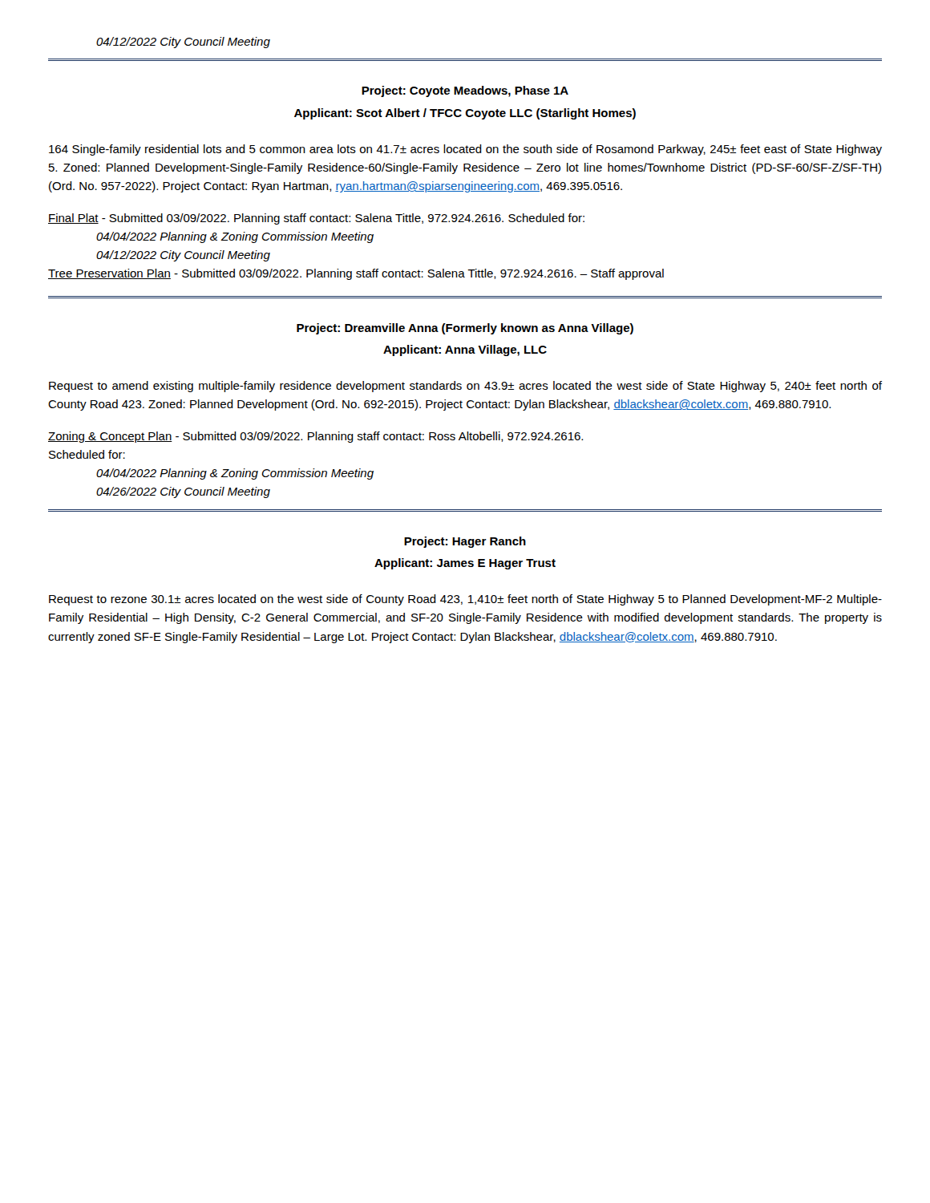04/12/2022 City Council Meeting
Project: Coyote Meadows, Phase 1A
Applicant: Scot Albert / TFCC Coyote LLC (Starlight Homes)
164 Single-family residential lots and 5 common area lots on 41.7± acres located on the south side of Rosamond Parkway, 245± feet east of State Highway 5. Zoned: Planned Development-Single-Family Residence-60/Single-Family Residence – Zero lot line homes/Townhome District (PD-SF-60/SF-Z/SF-TH) (Ord. No. 957-2022). Project Contact: Ryan Hartman, ryan.hartman@spiarsengineering.com, 469.395.0516.
Final Plat - Submitted 03/09/2022. Planning staff contact: Salena Tittle, 972.924.2616. Scheduled for:
04/04/2022 Planning & Zoning Commission Meeting
04/12/2022 City Council Meeting
Tree Preservation Plan - Submitted 03/09/2022. Planning staff contact: Salena Tittle, 972.924.2616. – Staff approval
Project: Dreamville Anna (Formerly known as Anna Village)
Applicant: Anna Village, LLC
Request to amend existing multiple-family residence development standards on 43.9± acres located the west side of State Highway 5, 240± feet north of County Road 423. Zoned: Planned Development (Ord. No. 692-2015). Project Contact: Dylan Blackshear, dblackshear@coletx.com, 469.880.7910.
Zoning & Concept Plan - Submitted 03/09/2022. Planning staff contact: Ross Altobelli, 972.924.2616.
Scheduled for:
04/04/2022 Planning & Zoning Commission Meeting
04/26/2022 City Council Meeting
Project: Hager Ranch
Applicant: James E Hager Trust
Request to rezone 30.1± acres located on the west side of County Road 423, 1,410± feet north of State Highway 5 to Planned Development-MF-2 Multiple-Family Residential – High Density, C-2 General Commercial, and SF-20 Single-Family Residence with modified development standards. The property is currently zoned SF-E Single-Family Residential – Large Lot. Project Contact: Dylan Blackshear, dblackshear@coletx.com, 469.880.7910.